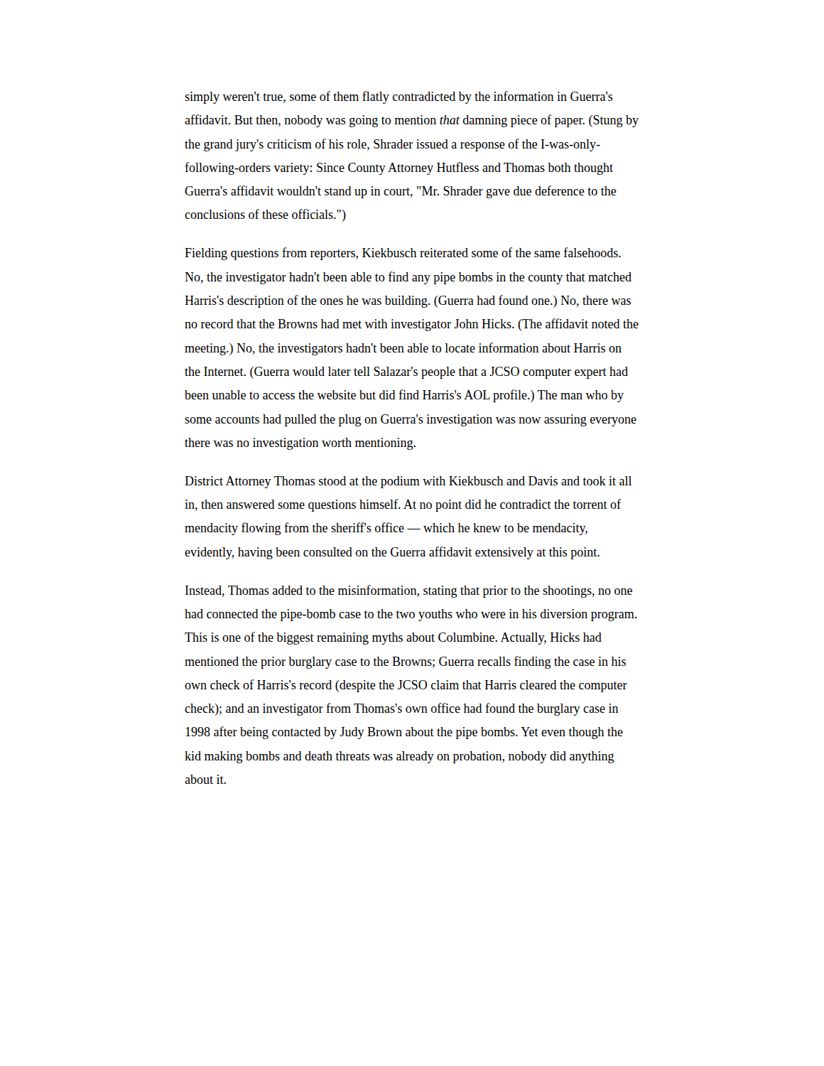simply weren't true, some of them flatly contradicted by the information in Guerra's affidavit. But then, nobody was going to mention that damning piece of paper. (Stung by the grand jury's criticism of his role, Shrader issued a response of the I-was-only-following-orders variety: Since County Attorney Hutfless and Thomas both thought Guerra's affidavit wouldn't stand up in court, "Mr. Shrader gave due deference to the conclusions of these officials.")
Fielding questions from reporters, Kiekbusch reiterated some of the same falsehoods. No, the investigator hadn't been able to find any pipe bombs in the county that matched Harris's description of the ones he was building. (Guerra had found one.) No, there was no record that the Browns had met with investigator John Hicks. (The affidavit noted the meeting.) No, the investigators hadn't been able to locate information about Harris on the Internet. (Guerra would later tell Salazar's people that a JCSO computer expert had been unable to access the website but did find Harris's AOL profile.) The man who by some accounts had pulled the plug on Guerra's investigation was now assuring everyone there was no investigation worth mentioning.
District Attorney Thomas stood at the podium with Kiekbusch and Davis and took it all in, then answered some questions himself. At no point did he contradict the torrent of mendacity flowing from the sheriff's office — which he knew to be mendacity, evidently, having been consulted on the Guerra affidavit extensively at this point.
Instead, Thomas added to the misinformation, stating that prior to the shootings, no one had connected the pipe-bomb case to the two youths who were in his diversion program. This is one of the biggest remaining myths about Columbine. Actually, Hicks had mentioned the prior burglary case to the Browns; Guerra recalls finding the case in his own check of Harris's record (despite the JCSO claim that Harris cleared the computer check); and an investigator from Thomas's own office had found the burglary case in 1998 after being contacted by Judy Brown about the pipe bombs. Yet even though the kid making bombs and death threats was already on probation, nobody did anything about it.